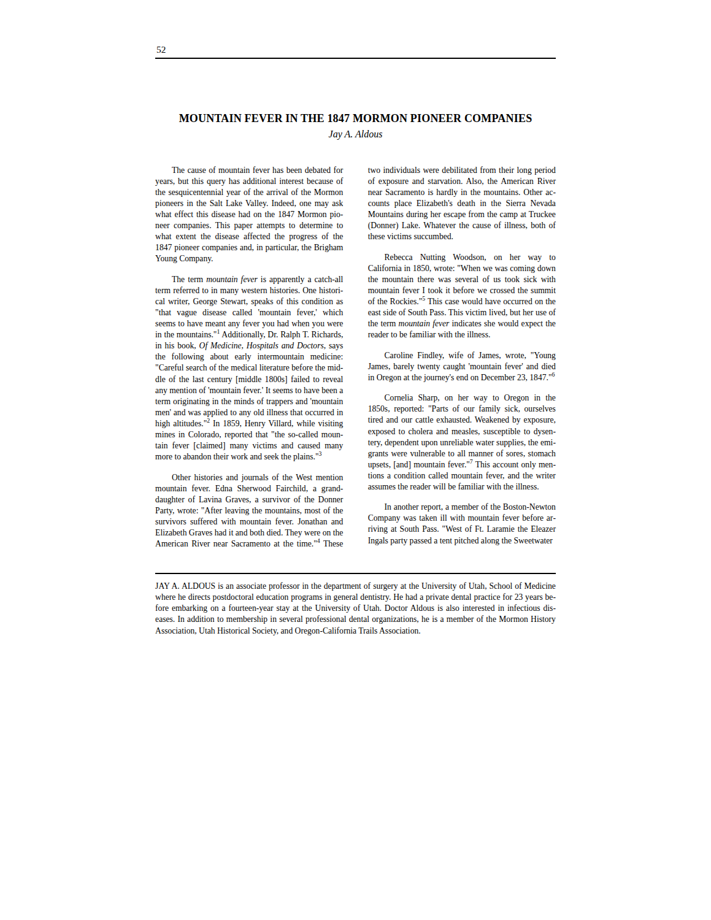52
MOUNTAIN FEVER IN THE 1847 MORMON PIONEER COMPANIES
Jay A. Aldous
The cause of mountain fever has been debated for years, but this query has additional interest because of the sesquicentennial year of the arrival of the Mormon pioneers in the Salt Lake Valley. Indeed, one may ask what effect this disease had on the 1847 Mormon pioneer companies. This paper attempts to determine to what extent the disease affected the progress of the 1847 pioneer companies and, in particular, the Brigham Young Company.
The term mountain fever is apparently a catch-all term referred to in many western histories. One historical writer, George Stewart, speaks of this condition as "that vague disease called 'mountain fever,' which seems to have meant any fever you had when you were in the mountains."1 Additionally, Dr. Ralph T. Richards, in his book, Of Medicine, Hospitals and Doctors, says the following about early intermountain medicine: "Careful search of the medical literature before the middle of the last century [middle 1800s] failed to reveal any mention of 'mountain fever.' It seems to have been a term originating in the minds of trappers and 'mountain men' and was applied to any old illness that occurred in high altitudes."2 In 1859, Henry Villard, while visiting mines in Colorado, reported that "the so-called mountain fever [claimed] many victims and caused many more to abandon their work and seek the plains."3
Other histories and journals of the West mention mountain fever. Edna Sherwood Fairchild, a granddaughter of Lavina Graves, a survivor of the Donner Party, wrote: "After leaving the mountains, most of the survivors suffered with mountain fever. Jonathan and Elizabeth Graves had it and both died. They were on the American River near Sacramento at the time."4 These two individuals were debilitated from their long period of exposure and starvation. Also, the American River near Sacramento is hardly in the mountains. Other accounts place Elizabeth's death in the Sierra Nevada Mountains during her escape from the camp at Truckee (Donner) Lake. Whatever the cause of illness, both of these victims succumbed.
Rebecca Nutting Woodson, on her way to California in 1850, wrote: "When we was coming down the mountain there was several of us took sick with mountain fever I took it before we crossed the summit of the Rockies."5 This case would have occurred on the east side of South Pass. This victim lived, but her use of the term mountain fever indicates she would expect the reader to be familiar with the illness.
Caroline Findley, wife of James, wrote, "Young James, barely twenty caught 'mountain fever' and died in Oregon at the journey's end on December 23, 1847."6
Cornelia Sharp, on her way to Oregon in the 1850s, reported: "Parts of our family sick, ourselves tired and our cattle exhausted. Weakened by exposure, exposed to cholera and measles, susceptible to dysentery, dependent upon unreliable water supplies, the emigrants were vulnerable to all manner of sores, stomach upsets, [and] mountain fever."7 This account only mentions a condition called mountain fever, and the writer assumes the reader will be familiar with the illness.
In another report, a member of the Boston-Newton Company was taken ill with mountain fever before arriving at South Pass. "West of Ft. Laramie the Eleazer Ingals party passed a tent pitched along the Sweetwater
JAY A. ALDOUS is an associate professor in the department of surgery at the University of Utah, School of Medicine where he directs postdoctoral education programs in general dentistry. He had a private dental practice for 23 years before embarking on a fourteen-year stay at the University of Utah. Doctor Aldous is also interested in infectious diseases. In addition to membership in several professional dental organizations, he is a member of the Mormon History Association, Utah Historical Society, and Oregon-California Trails Association.